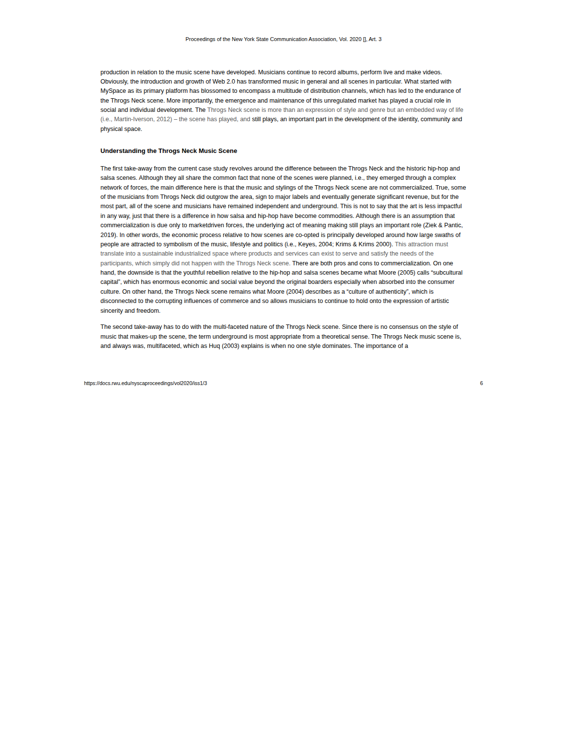Proceedings of the New York State Communication Association, Vol. 2020 [], Art. 3
production in relation to the music scene have developed. Musicians continue to record albums, perform live and make videos. Obviously, the introduction and growth of Web 2.0 has transformed music in general and all scenes in particular. What started with MySpace as its primary platform has blossomed to encompass a multitude of distribution channels, which has led to the endurance of the Throgs Neck scene. More importantly, the emergence and maintenance of this unregulated market has played a crucial role in social and individual development. The Throgs Neck scene is more than an expression of style and genre but an embedded way of life (i.e., Martin-Iverson, 2012) – the scene has played, and still plays, an important part in the development of the identity, community and physical space.
Understanding the Throgs Neck Music Scene
The first take-away from the current case study revolves around the difference between the Throgs Neck and the historic hip-hop and salsa scenes. Although they all share the common fact that none of the scenes were planned, i.e., they emerged through a complex network of forces, the main difference here is that the music and stylings of the Throgs Neck scene are not commercialized. True, some of the musicians from Throgs Neck did outgrow the area, sign to major labels and eventually generate significant revenue, but for the most part, all of the scene and musicians have remained independent and underground. This is not to say that the art is less impactful in any way, just that there is a difference in how salsa and hip-hop have become commodities. Although there is an assumption that commercialization is due only to marketdriven forces, the underlying act of meaning making still plays an important role (Ziek & Pantic, 2019). In other words, the economic process relative to how scenes are co-opted is principally developed around how large swaths of people are attracted to symbolism of the music, lifestyle and politics (i.e., Keyes, 2004; Krims & Krims 2000). This attraction must translate into a sustainable industrialized space where products and services can exist to serve and satisfy the needs of the participants, which simply did not happen with the Throgs Neck scene. There are both pros and cons to commercialization. On one hand, the downside is that the youthful rebellion relative to the hip-hop and salsa scenes became what Moore (2005) calls “subcultural capital”, which has enormous economic and social value beyond the original boarders especially when absorbed into the consumer culture. On other hand, the Throgs Neck scene remains what Moore (2004) describes as a “culture of authenticity”, which is disconnected to the corrupting influences of commerce and so allows musicians to continue to hold onto the expression of artistic sincerity and freedom.
The second take-away has to do with the multi-faceted nature of the Throgs Neck scene. Since there is no consensus on the style of music that makes-up the scene, the term underground is most appropriate from a theoretical sense. The Throgs Neck music scene is, and always was, multifaceted, which as Huq (2003) explains is when no one style dominates. The importance of a
https://docs.rwu.edu/nyscaproceedings/vol2020/iss1/3 6